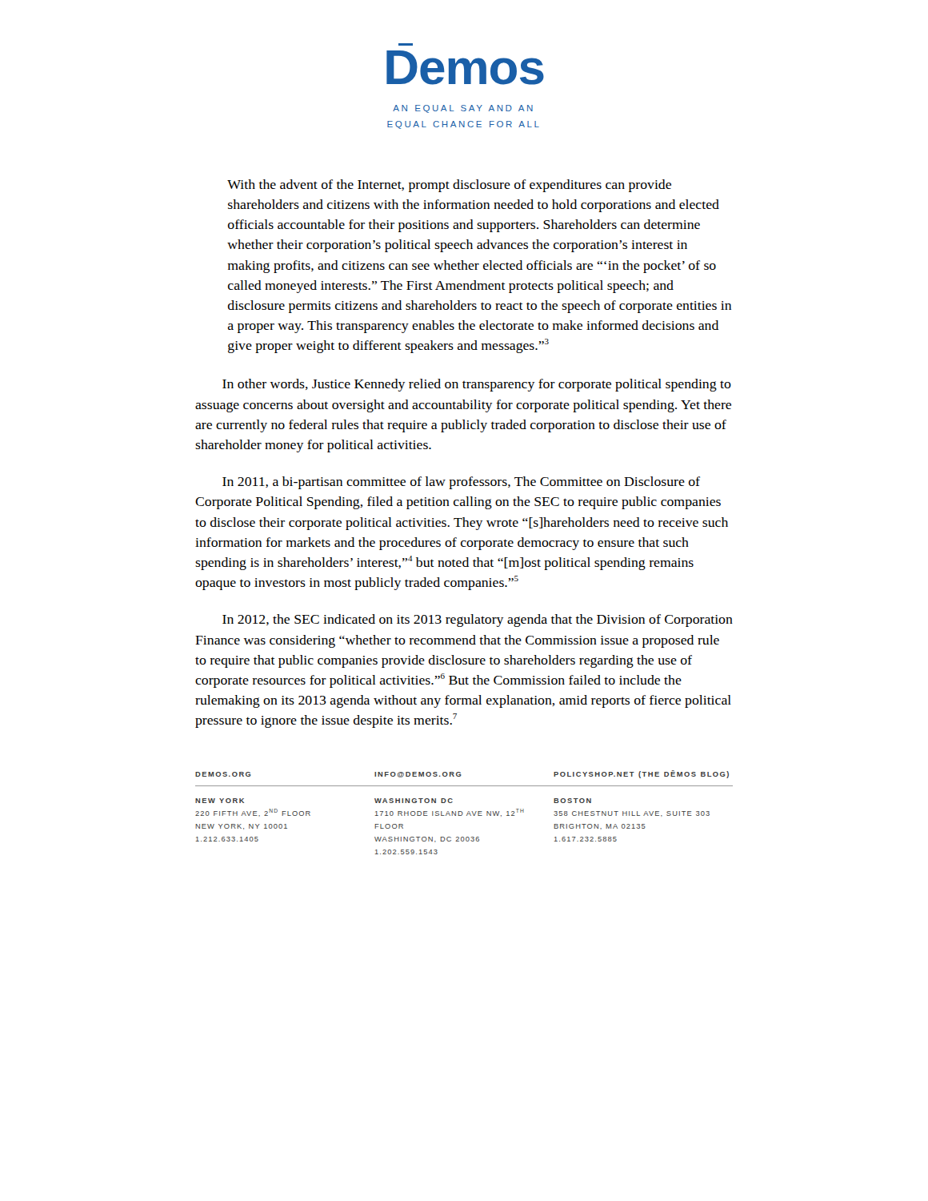D emos
AN EQUAL SAY AND AN
EQUAL CHANCE FOR ALL
With the advent of the Internet, prompt disclosure of expenditures can provide shareholders and citizens with the information needed to hold corporations and elected officials accountable for their positions and supporters. Shareholders can determine whether their corporation’s political speech advances the corporation’s interest in making profits, and citizens can see whether elected officials are “‘in the pocket’ of so called moneyed interests.” The First Amendment protects political speech; and disclosure permits citizens and shareholders to react to the speech of corporate entities in a proper way. This transparency enables the electorate to make informed decisions and give proper weight to different speakers and messages.”3
In other words, Justice Kennedy relied on transparency for corporate political spending to assuage concerns about oversight and accountability for corporate political spending. Yet there are currently no federal rules that require a publicly traded corporation to disclose their use of shareholder money for political activities.
In 2011, a bi-partisan committee of law professors, The Committee on Disclosure of Corporate Political Spending, filed a petition calling on the SEC to require public companies to disclose their corporate political activities. They wrote “[s]hareholders need to receive such information for markets and the procedures of corporate democracy to ensure that such spending is in shareholders’ interest,”4 but noted that “[m]ost political spending remains opaque to investors in most publicly traded companies.”5
In 2012, the SEC indicated on its 2013 regulatory agenda that the Division of Corporation Finance was considering “whether to recommend that the Commission issue a proposed rule to require that public companies provide disclosure to shareholders regarding the use of corporate resources for political activities.”6 But the Commission failed to include the rulemaking on its 2013 agenda without any formal explanation, amid reports of fierce political pressure to ignore the issue despite its merits.7
DEMOS.ORG
INFO@DEMOS.ORG
POLICYSHOP.NET (THE DĒMOS BLOG)
NEW YORK
220 FIFTH AVE, 2ND FLOOR
NEW YORK, NY 10001
1.212.633.1405
WASHINGTON DC
1710 RHODE ISLAND AVE NW, 12TH FLOOR
WASHINGTON, DC 20036
1.202.559.1543
BOSTON
358 CHESTNUT HILL AVE, SUITE 303
BRIGHTON, MA 02135
1.617.232.5885